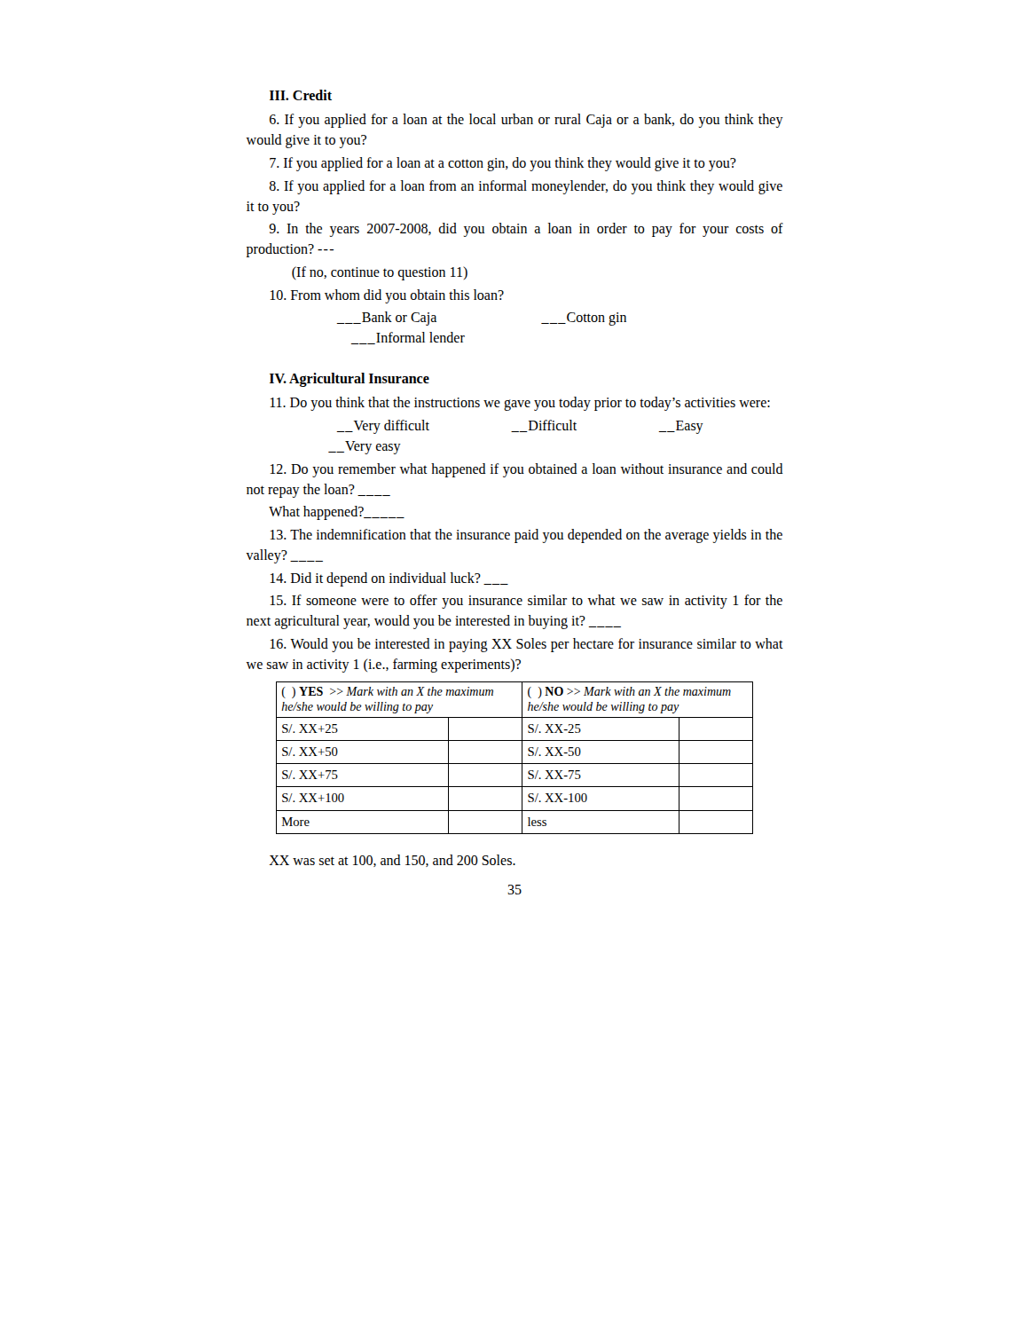III. Credit
6. If you applied for a loan at the local urban or rural Caja or a bank, do you think they would give it to you?
7. If you applied for a loan at a cotton gin, do you think they would give it to you?
8. If you applied for a loan from an informal moneylender, do you think they would give it to you?
9. In the years 2007-2008, did you obtain a loan in order to pay for your costs of production? ---
(If no, continue to question 11)
10. From whom did you obtain this loan?
___Bank or Caja___Cotton gin___Informal lender
IV. Agricultural Insurance
11. Do you think that the instructions we gave you today prior to today’s activities were:
__Very difficult__Difficult__Easy__Very easy
12. Do you remember what happened if you obtained a loan without insurance and could not repay the loan? ____
What happened?_____
13. The indemnification that the insurance paid you depended on the average yields in the valley? ____
14. Did it depend on individual luck? ___
15. If someone were to offer you insurance similar to what we saw in activity 1 for the next agricultural year, would you be interested in buying it? ____
16. Would you be interested in paying XX Soles per hectare for insurance similar to what we saw in activity 1 (i.e., farming experiments)?
| ( ) YES >> Mark with an X the maximum he/she would be willing to pay | ( ) NO >> Mark with an X the maximum he/she would be willing to pay |
| S/. XX+25 | | S/. XX-25 | |
| S/. XX+50 | | S/. XX-50 | |
| S/. XX+75 | | S/. XX-75 | |
| S/. XX+100 | | S/. XX-100 | |
| More | | less | |
XX was set at 100, and 150, and 200 Soles.
35